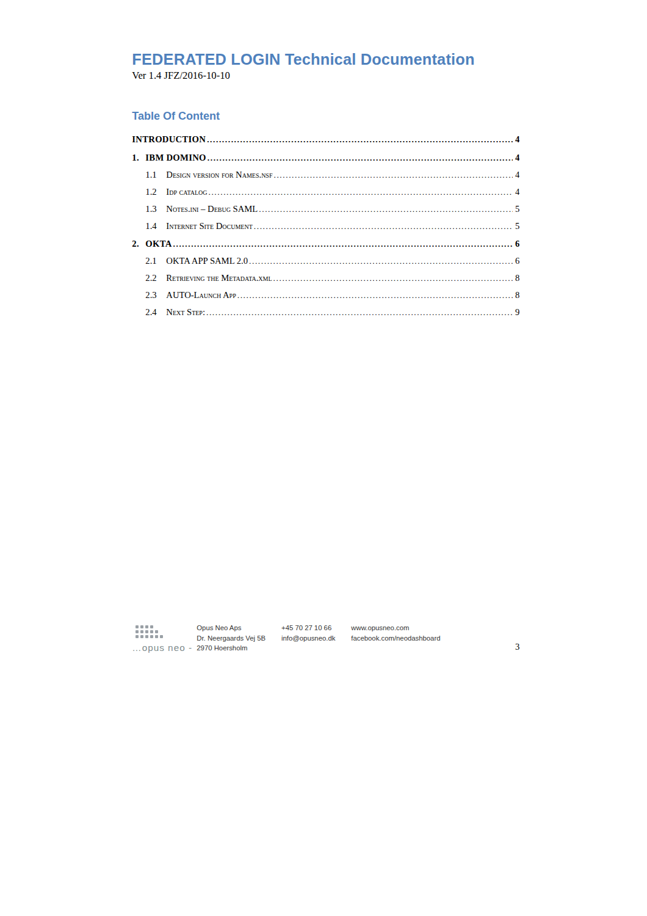FEDERATED LOGIN Technical Documentation
Ver 1.4 JFZ/2016-10-10
Table Of Content
INTRODUCTION ........................................................................................................................................................... 4
1. IBM DOMINO ................................................................................................................................................. 4
1.1 Design version for Names.nsf ................................................................................................................. 4
1.2 Idp catalog ..................................................................................................................................... 4
1.3 Notes.ini – Debug SAML ....................................................................................................................... 5
1.4 Internet Site Document ....................................................................................................................... 5
2. OKTA ............................................................................................................................................................. 6
2.1 OKTA APP SAML 2.0 ......................................................................................................................... 6
2.2 Retrieving the Metadata.xml ................................................................................................................. 8
2.3 AUTO-Launch App ............................................................................................................................. 8
2.4 Next Step: ....................................................................................................................................... 9
…opus neo -
Opus Neo Aps
Dr. Neergaards Vej 5B
2970 Hoersholm
+45 70 27 10 66
info@opusneo.dk
www.opusneo.com
facebook.com/neodashboard
3